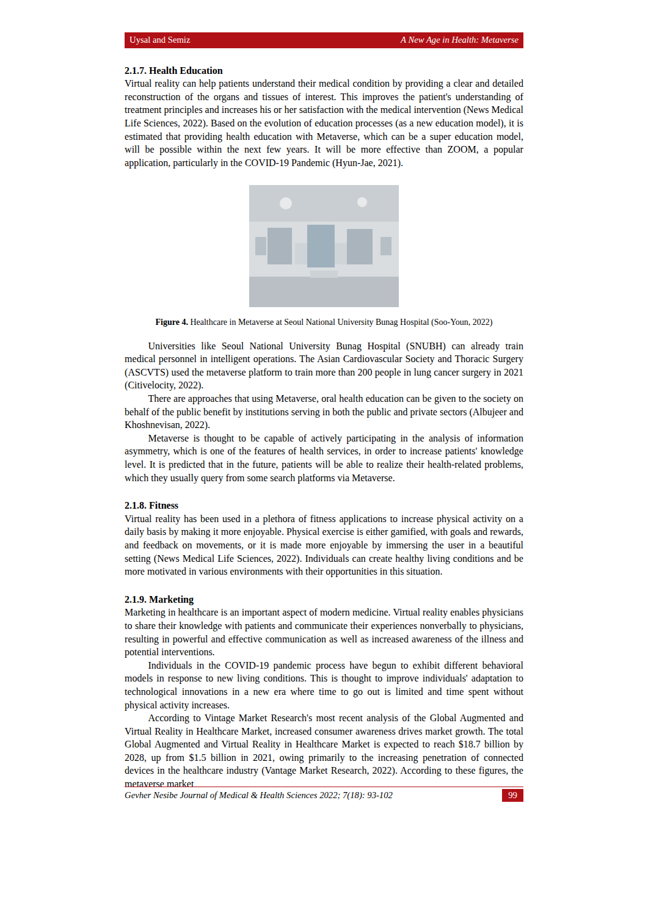Uysal and Semiz A New Age in Health: Metaverse
2.1.7. Health Education
Virtual reality can help patients understand their medical condition by providing a clear and detailed reconstruction of the organs and tissues of interest. This improves the patient's understanding of treatment principles and increases his or her satisfaction with the medical intervention (News Medical Life Sciences, 2022). Based on the evolution of education processes (as a new education model), it is estimated that providing health education with Metaverse, which can be a super education model, will be possible within the next few years. It will be more effective than ZOOM, a popular application, particularly in the COVID-19 Pandemic (Hyun-Jae, 2021).
Figure 4. Healthcare in Metaverse at Seoul National University Bunag Hospital (Soo-Youn, 2022)
Universities like Seoul National University Bunag Hospital (SNUBH) can already train medical personnel in intelligent operations. The Asian Cardiovascular Society and Thoracic Surgery (ASCVTS) used the metaverse platform to train more than 200 people in lung cancer surgery in 2021 (Citivelocity, 2022).
There are approaches that using Metaverse, oral health education can be given to the society on behalf of the public benefit by institutions serving in both the public and private sectors (Albujeer and Khoshnevisan, 2022).
Metaverse is thought to be capable of actively participating in the analysis of information asymmetry, which is one of the features of health services, in order to increase patients' knowledge level. It is predicted that in the future, patients will be able to realize their health-related problems, which they usually query from some search platforms via Metaverse.
2.1.8. Fitness
Virtual reality has been used in a plethora of fitness applications to increase physical activity on a daily basis by making it more enjoyable. Physical exercise is either gamified, with goals and rewards, and feedback on movements, or it is made more enjoyable by immersing the user in a beautiful setting (News Medical Life Sciences, 2022). Individuals can create healthy living conditions and be more motivated in various environments with their opportunities in this situation.
2.1.9. Marketing
Marketing in healthcare is an important aspect of modern medicine. Virtual reality enables physicians to share their knowledge with patients and communicate their experiences nonverbally to physicians, resulting in powerful and effective communication as well as increased awareness of the illness and potential interventions.
Individuals in the COVID-19 pandemic process have begun to exhibit different behavioral models in response to new living conditions. This is thought to improve individuals' adaptation to technological innovations in a new era where time to go out is limited and time spent without physical activity increases.
According to Vintage Market Research's most recent analysis of the Global Augmented and Virtual Reality in Healthcare Market, increased consumer awareness drives market growth. The total Global Augmented and Virtual Reality in Healthcare Market is expected to reach $18.7 billion by 2028, up from $1.5 billion in 2021, owing primarily to the increasing penetration of connected devices in the healthcare industry (Vantage Market Research, 2022). According to these figures, the metaverse market
Gevher Nesibe Journal of Medical & Health Sciences 2022; 7(18): 93-102 99